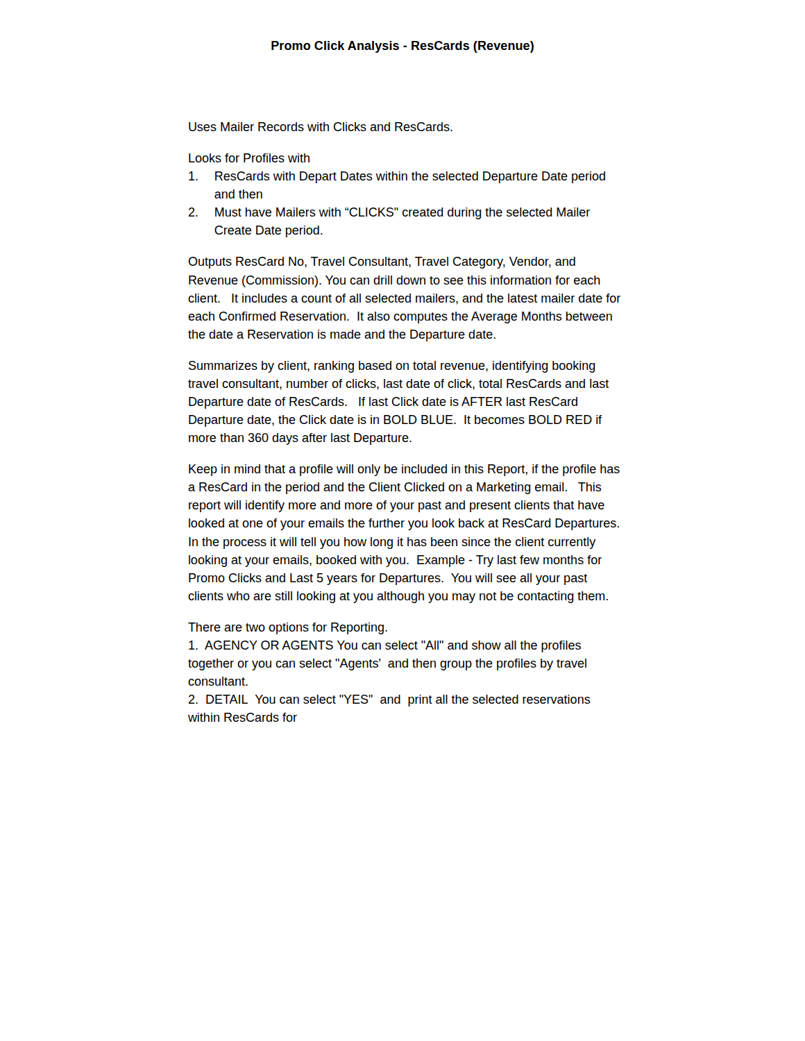Promo Click Analysis - ResCards (Revenue)
Uses Mailer Records with Clicks and ResCards.
Looks for Profiles with
1. ResCards with Depart Dates within the selected Departure Date period and then
2. Must have Mailers with “CLICKS" created during the selected Mailer Create Date period.
Outputs ResCard No, Travel Consultant, Travel Category, Vendor, and Revenue (Commission). You can drill down to see this information for each client. It includes a count of all selected mailers, and the latest mailer date for each Confirmed Reservation. It also computes the Average Months between the date a Reservation is made and the Departure date.
Summarizes by client, ranking based on total revenue, identifying booking travel consultant, number of clicks, last date of click, total ResCards and last Departure date of ResCards. If last Click date is AFTER last ResCard Departure date, the Click date is in BOLD BLUE. It becomes BOLD RED if more than 360 days after last Departure.
Keep in mind that a profile will only be included in this Report, if the profile has a ResCard in the period and the Client Clicked on a Marketing email. This report will identify more and more of your past and present clients that have looked at one of your emails the further you look back at ResCard Departures. In the process it will tell you how long it has been since the client currently looking at your emails, booked with you. Example - Try last few months for Promo Clicks and Last 5 years for Departures. You will see all your past clients who are still looking at you although you may not be contacting them.
There are two options for Reporting.
1. AGENCY OR AGENTS You can select "All" and show all the profiles together or you can select "Agents' and then group the profiles by travel consultant.
2. DETAIL You can select "YES" and print all the selected reservations within ResCards for